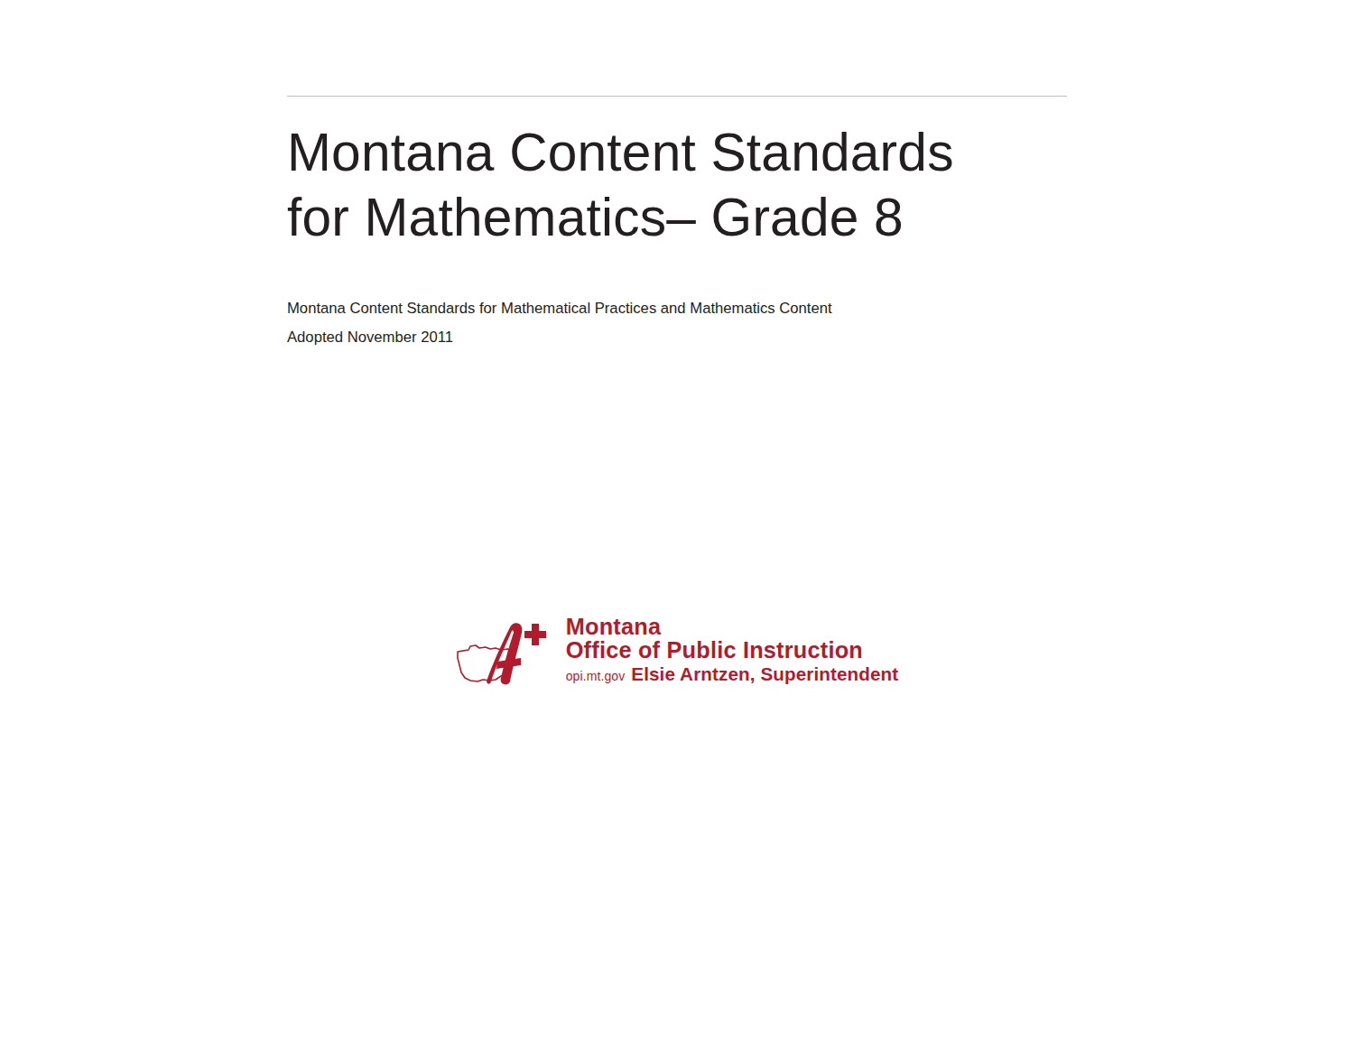Montana Content Standards for Mathematics– Grade 8
Montana Content Standards for Mathematical Practices and Mathematics Content
Adopted November 2011
Montana
Office of Public Instruction
opi.mt.gov Elsie Arntzen, Superintendent